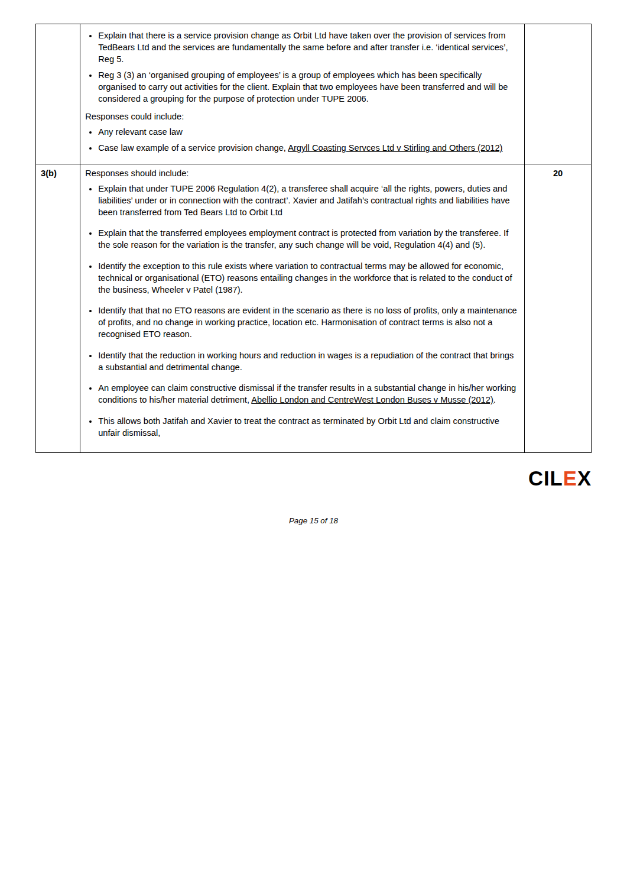| | Explain that there is a service provision change as Orbit Ltd have taken over the provision of services from TedBears Ltd and the services are fundamentally the same before and after transfer i.e. ‘identical services’, Reg 5. Reg 3 (3) an ‘organised grouping of employees’ is a group of employees which has been specifically organised to carry out activities for the client. Explain that two employees have been transferred and will be considered a grouping for the purpose of protection under TUPE 2006. Responses could include: Any relevant case law Case law example of a service provision change, Argyll Coasting Servces Ltd v Stirling and Others (2012) | |
| 3(b) | Responses should include: Explain that under TUPE 2006 Regulation 4(2), a transferee shall acquire ‘all the rights, powers, duties and liabilities’ under or in connection with the contract’. Xavier and Jatifah’s contractual rights and liabilities have been transferred from Ted Bears Ltd to Orbit Ltd Explain that the transferred employees employment contract is protected from variation by the transferee. If the sole reason for the variation is the transfer, any such change will be void, Regulation 4(4) and (5). Identify the exception to this rule exists where variation to contractual terms may be allowed for economic, technical or organisational (ETO) reasons entailing changes in the workforce that is related to the conduct of the business, Wheeler v Patel (1987). Identify that that no ETO reasons are evident in the scenario as there is no loss of profits, only a maintenance of profits, and no change in working practice, location etc. Harmonisation of contract terms is also not a recognised ETO reason. Identify that the reduction in working hours and reduction in wages is a repudiation of the contract that brings a substantial and detrimental change. An employee can claim constructive dismissal if the transfer results in a substantial change in his/her working conditions to his/her material detriment, Abellio London and CentreWest London Buses v Musse (2012) . This allows both Jatifah and Xavier to treat the contract as terminated by Orbit Ltd and claim constructive unfair dismissal, | 20 |
CILEX
Page 15 of 18